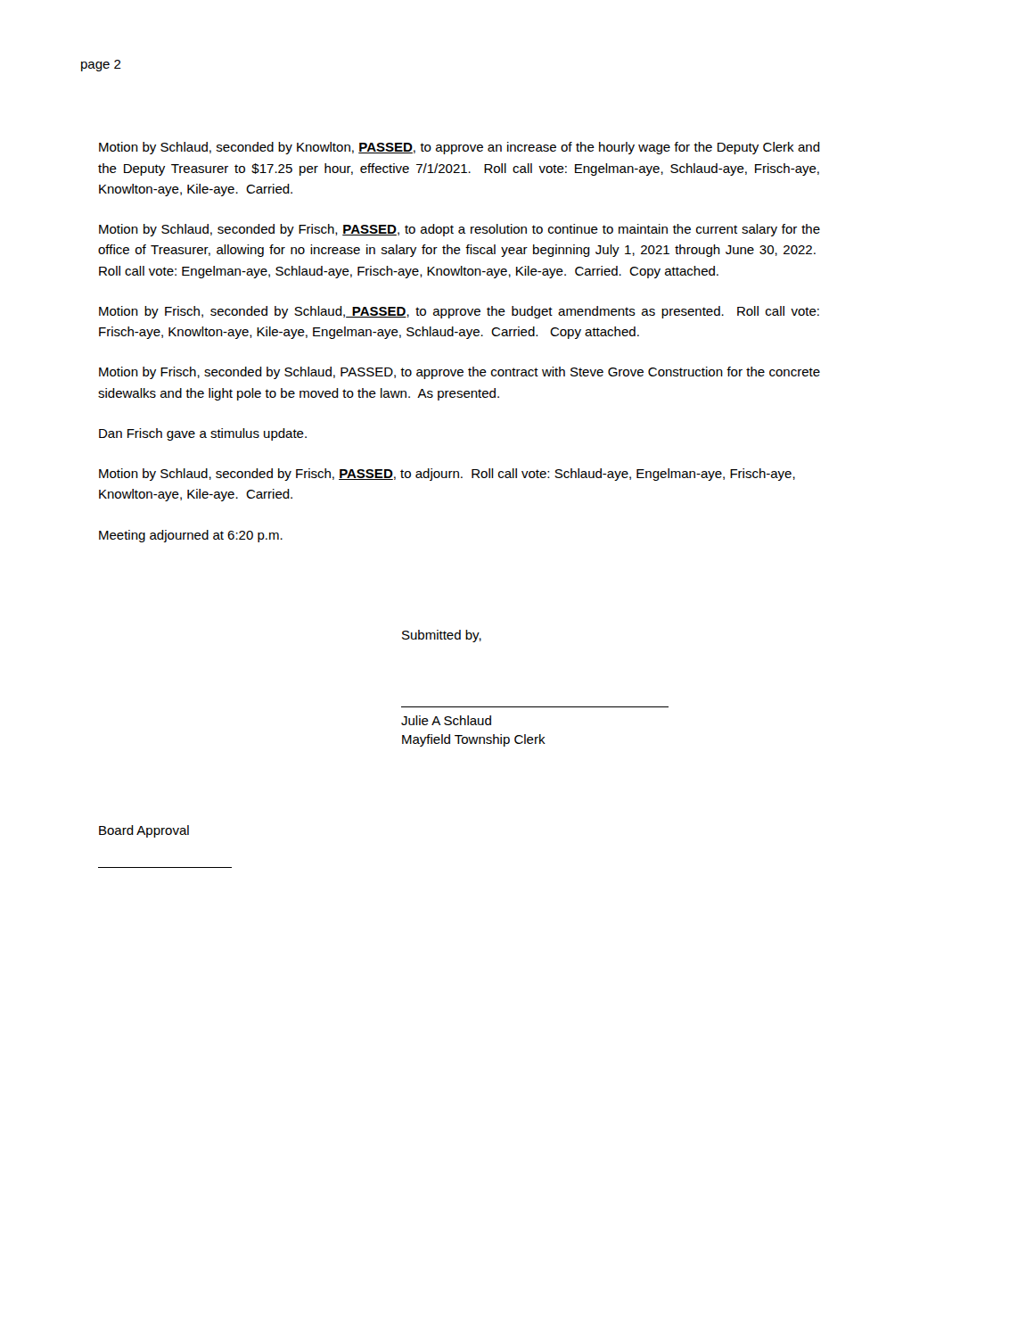page 2
Motion by Schlaud, seconded by Knowlton, PASSED, to approve an increase of the hourly wage for the Deputy Clerk and the Deputy Treasurer to $17.25 per hour, effective 7/1/2021. Roll call vote: Engelman-aye, Schlaud-aye, Frisch-aye, Knowlton-aye, Kile-aye. Carried.
Motion by Schlaud, seconded by Frisch, PASSED, to adopt a resolution to continue to maintain the current salary for the office of Treasurer, allowing for no increase in salary for the fiscal year beginning July 1, 2021 through June 30, 2022. Roll call vote: Engelman-aye, Schlaud-aye, Frisch-aye, Knowlton-aye, Kile-aye. Carried. Copy attached.
Motion by Frisch, seconded by Schlaud, PASSED, to approve the budget amendments as presented. Roll call vote: Frisch-aye, Knowlton-aye, Kile-aye, Engelman-aye, Schlaud-aye. Carried. Copy attached.
Motion by Frisch, seconded by Schlaud, PASSED, to approve the contract with Steve Grove Construction for the concrete sidewalks and the light pole to be moved to the lawn. As presented.
Dan Frisch gave a stimulus update.
Motion by Schlaud, seconded by Frisch, PASSED, to adjourn. Roll call vote: Schlaud-aye, Engelman-aye, Frisch-aye, Knowlton-aye, Kile-aye. Carried.
Meeting adjourned at 6:20 p.m.
Submitted by,
Julie A Schlaud
Mayfield Township Clerk
Board Approval